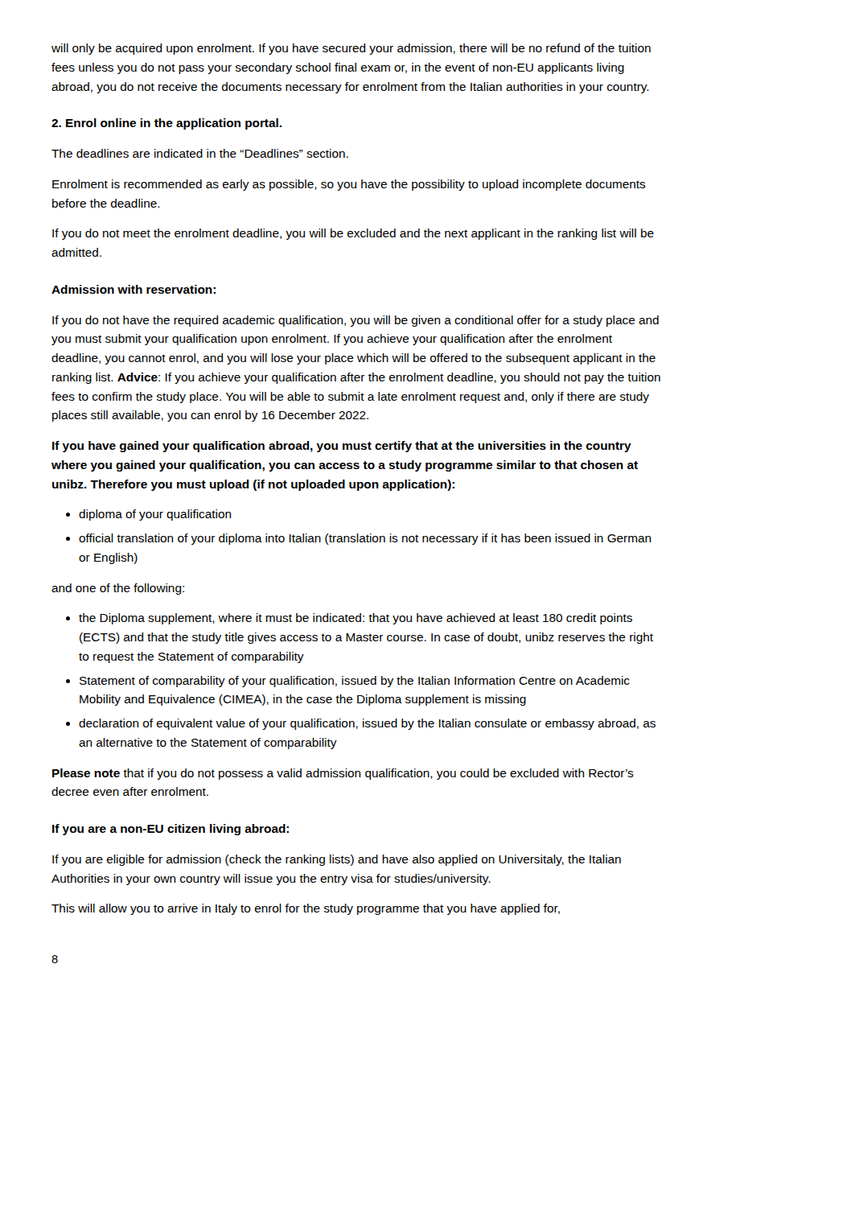will only be acquired upon enrolment. If you have secured your admission, there will be no refund of the tuition fees unless you do not pass your secondary school final exam or, in the event of non-EU applicants living abroad, you do not receive the documents necessary for enrolment from the Italian authorities in your country.
2. Enrol online in the application portal.
The deadlines are indicated in the “Deadlines” section.
Enrolment is recommended as early as possible, so you have the possibility to upload incomplete documents before the deadline.
If you do not meet the enrolment deadline, you will be excluded and the next applicant in the ranking list will be admitted.
Admission with reservation:
If you do not have the required academic qualification, you will be given a conditional offer for a study place and you must submit your qualification upon enrolment. If you achieve your qualification after the enrolment deadline, you cannot enrol, and you will lose your place which will be offered to the subsequent applicant in the ranking list. Advice: If you achieve your qualification after the enrolment deadline, you should not pay the tuition fees to confirm the study place. You will be able to submit a late enrolment request and, only if there are study places still available, you can enrol by 16 December 2022.
If you have gained your qualification abroad, you must certify that at the universities in the country where you gained your qualification, you can access to a study programme similar to that chosen at unibz. Therefore you must upload (if not uploaded upon application):
diploma of your qualification
official translation of your diploma into Italian (translation is not necessary if it has been issued in German or English)
and one of the following:
the Diploma supplement, where it must be indicated: that you have achieved at least 180 credit points (ECTS) and that the study title gives access to a Master course. In case of doubt, unibz reserves the right to request the Statement of comparability
Statement of comparability of your qualification, issued by the Italian Information Centre on Academic Mobility and Equivalence (CIMEA), in the case the Diploma supplement is missing
declaration of equivalent value of your qualification, issued by the Italian consulate or embassy abroad, as an alternative to the Statement of comparability
Please note that if you do not possess a valid admission qualification, you could be excluded with Rector’s decree even after enrolment.
If you are a non-EU citizen living abroad:
If you are eligible for admission (check the ranking lists) and have also applied on Universitaly, the Italian Authorities in your own country will issue you the entry visa for studies/university.
This will allow you to arrive in Italy to enrol for the study programme that you have applied for,
8